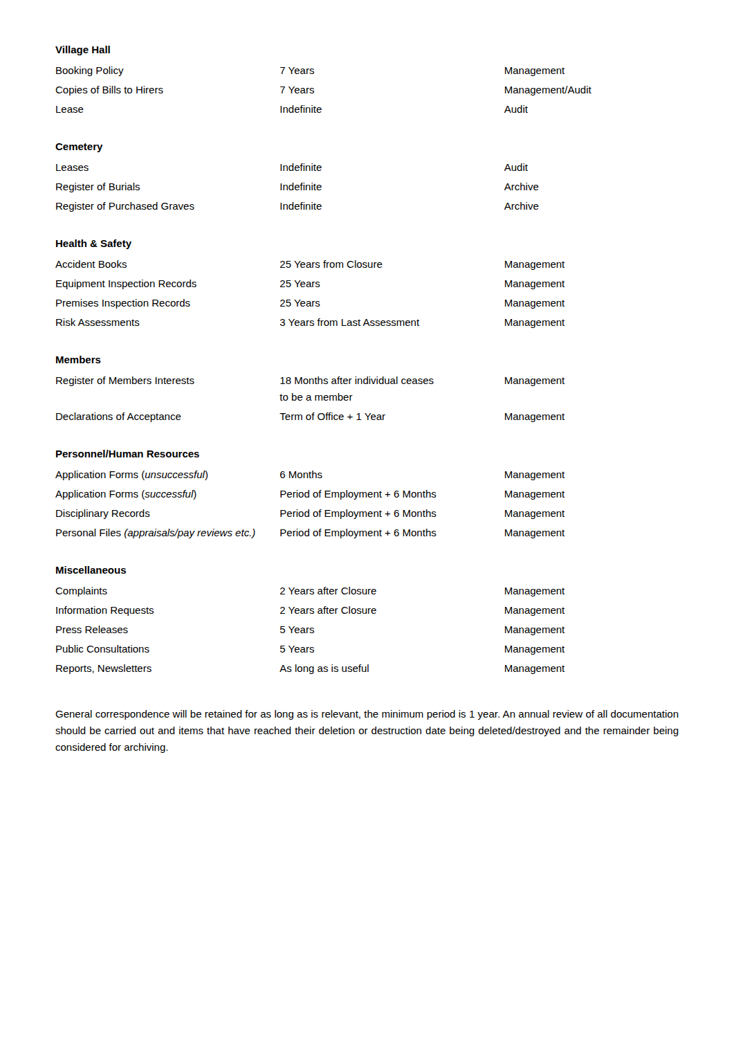Village Hall
| Booking Policy | 7 Years | Management |
| Copies of Bills to Hirers | 7 Years | Management/Audit |
| Lease | Indefinite | Audit |
Cemetery
| Leases | Indefinite | Audit |
| Register of Burials | Indefinite | Archive |
| Register of Purchased Graves | Indefinite | Archive |
Health & Safety
| Accident Books | 25 Years from Closure | Management |
| Equipment Inspection Records | 25 Years | Management |
| Premises Inspection Records | 25 Years | Management |
| Risk Assessments | 3 Years from Last Assessment | Management |
Members
| Register of Members Interests | 18 Months after individual ceases to be a member | Management |
| Declarations of Acceptance | Term of Office + 1 Year | Management |
Personnel/Human Resources
| Application Forms ( unsuccessful ) | 6 Months | Management |
| Application Forms ( successful ) | Period of Employment + 6 Months | Management |
| Disciplinary Records | Period of Employment + 6 Months | Management |
| Personal Files (appraisals/pay reviews etc.) | Period of Employment + 6 Months | Management |
Miscellaneous
| Complaints | 2 Years after Closure | Management |
| Information Requests | 2 Years after Closure | Management |
| Press Releases | 5 Years | Management |
| Public Consultations | 5 Years | Management |
| Reports, Newsletters | As long as is useful | Management |
General correspondence will be retained for as long as is relevant, the minimum period is 1 year. An annual review of all documentation should be carried out and items that have reached their deletion or destruction date being deleted/destroyed and the remainder being considered for archiving.